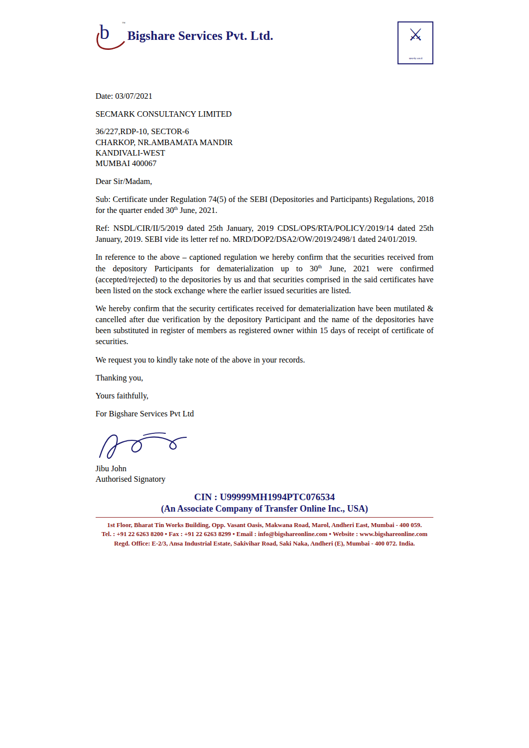b ™
Bigshare Services Pvt. Ltd.
⚔
सत्यमेव जयते
Date: 03/07/2021
SECMARK CONSULTANCY LIMITED
36/227,RDP-10, SECTOR-6
CHARKOP, NR.AMBAMATA MANDIR
KANDIVALI-WEST
MUMBAI 400067
Dear Sir/Madam,
Sub: Certificate under Regulation 74(5) of the SEBI (Depositories and Participants) Regulations, 2018 for the quarter ended 30th June, 2021.
Ref: NSDL/CIR/II/5/2019 dated 25th January, 2019 CDSL/OPS/RTA/POLICY/2019/14 dated 25th January, 2019. SEBI vide its letter ref no. MRD/DOP2/DSA2/OW/2019/2498/1 dated 24/01/2019.
In reference to the above – captioned regulation we hereby confirm that the securities received from the depository Participants for dematerialization up to 30th June, 2021 were confirmed (accepted/rejected) to the depositories by us and that securities comprised in the said certificates have been listed on the stock exchange where the earlier issued securities are listed.
We hereby confirm that the security certificates received for dematerialization have been mutilated & cancelled after due verification by the depository Participant and the name of the depositories have been substituted in register of members as registered owner within 15 days of receipt of certificate of securities.
We request you to kindly take note of the above in your records.
Thanking you,
Yours faithfully,
For Bigshare Services Pvt Ltd
Jibu John
Authorised Signatory
CIN : U99999MH1994PTC076534
(An Associate Company of Transfer Online Inc., USA)
1st Floor, Bharat Tin Works Building, Opp. Vasant Oasis, Makwana Road, Marol, Andheri East, Mumbai - 400 059.
Tel. : +91 22 6263 8200 • Fax : +91 22 6263 8299 • Email : info@bigshareonline.com • Website : www.bigshareonline.com
Regd. Office: E-2/3, Ansa Industrial Estate, Sakivihar Road, Saki Naka, Andheri (E), Mumbai - 400 072. India.